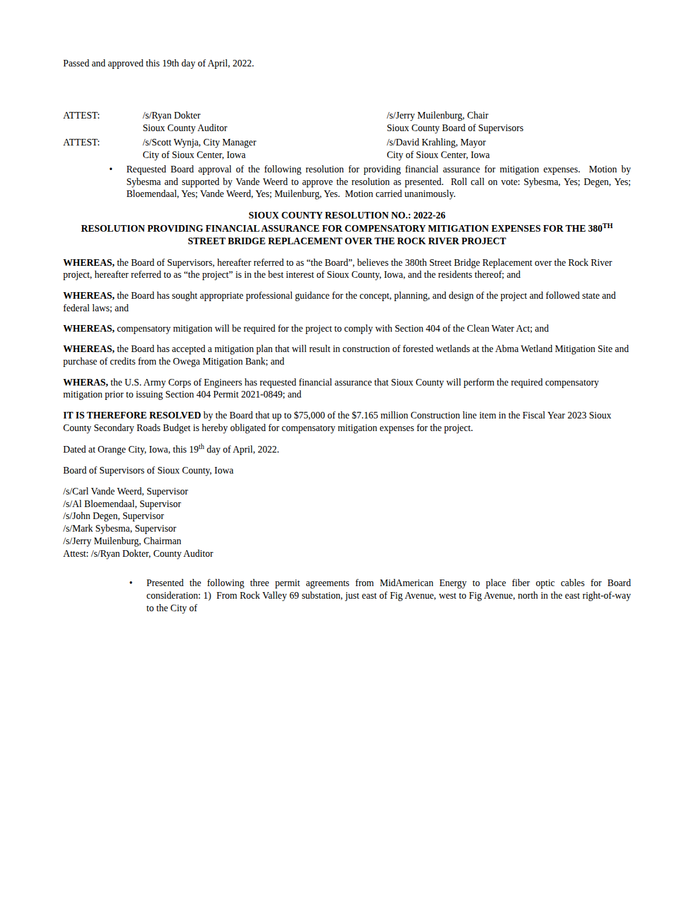Passed and approved this 19th day of April, 2022.
| ATTEST: | /s/Ryan Dokter Sioux County Auditor | /s/Jerry Muilenburg, Chair Sioux County Board of Supervisors |
| ATTEST: | /s/Scott Wynja, City Manager City of Sioux Center, Iowa | /s/David Krahling, Mayor City of Sioux Center, Iowa |
Requested Board approval of the following resolution for providing financial assurance for mitigation expenses. Motion by Sybesma and supported by Vande Weerd to approve the resolution as presented. Roll call on vote: Sybesma, Yes; Degen, Yes; Bloemendaal, Yes; Vande Weerd, Yes; Muilenburg, Yes. Motion carried unanimously.
SIOUX COUNTY RESOLUTION NO.: 2022-26
RESOLUTION PROVIDING FINANCIAL ASSURANCE FOR COMPENSATORY MITIGATION EXPENSES FOR THE 380TH STREET BRIDGE REPLACEMENT OVER THE ROCK RIVER PROJECT
WHEREAS, the Board of Supervisors, hereafter referred to as “the Board”, believes the 380th Street Bridge Replacement over the Rock River project, hereafter referred to as “the project” is in the best interest of Sioux County, Iowa, and the residents thereof; and
WHEREAS, the Board has sought appropriate professional guidance for the concept, planning, and design of the project and followed state and federal laws; and
WHEREAS, compensatory mitigation will be required for the project to comply with Section 404 of the Clean Water Act; and
WHEREAS, the Board has accepted a mitigation plan that will result in construction of forested wetlands at the Abma Wetland Mitigation Site and purchase of credits from the Owega Mitigation Bank; and
WHERAS, the U.S. Army Corps of Engineers has requested financial assurance that Sioux County will perform the required compensatory mitigation prior to issuing Section 404 Permit 2021-0849; and
IT IS THEREFORE RESOLVED by the Board that up to $75,000 of the $7.165 million Construction line item in the Fiscal Year 2023 Sioux County Secondary Roads Budget is hereby obligated for compensatory mitigation expenses for the project.
Dated at Orange City, Iowa, this 19th day of April, 2022.
Board of Supervisors of Sioux County, Iowa
/s/Carl Vande Weerd, Supervisor
/s/Al Bloemendaal, Supervisor
/s/John Degen, Supervisor
/s/Mark Sybesma, Supervisor
/s/Jerry Muilenburg, Chairman
Attest: /s/Ryan Dokter, County Auditor
Presented the following three permit agreements from MidAmerican Energy to place fiber optic cables for Board consideration: 1) From Rock Valley 69 substation, just east of Fig Avenue, west to Fig Avenue, north in the east right-of-way to the City of